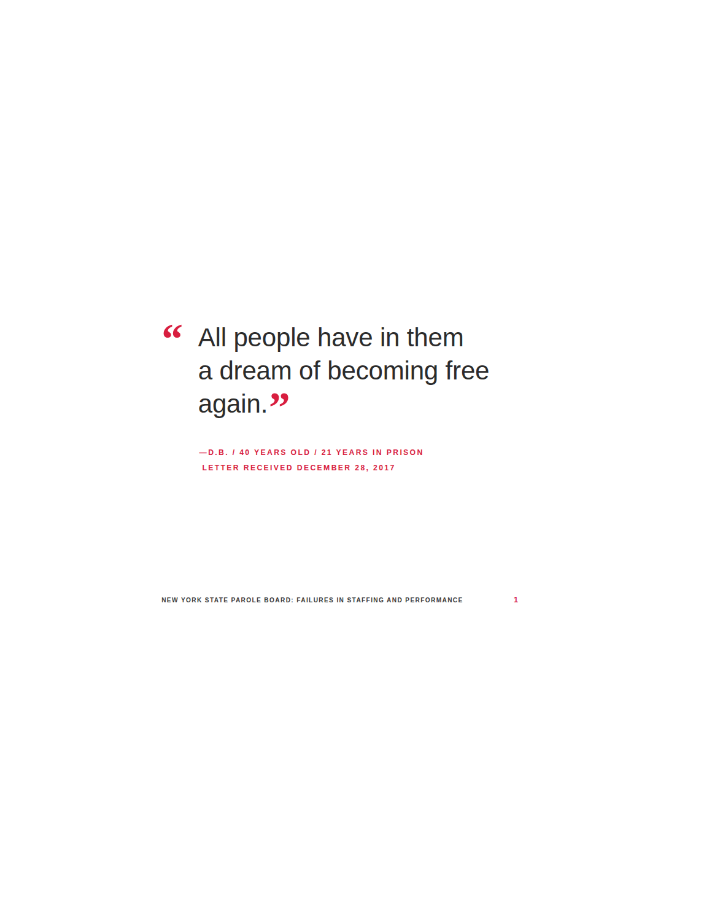“
All people have in them
a dream of becoming free again.”
—D.B. / 40 years old / 21 years in prison
Letter received December 28, 2017
New York State Parole Board: Failures in Staffing and Performance
1